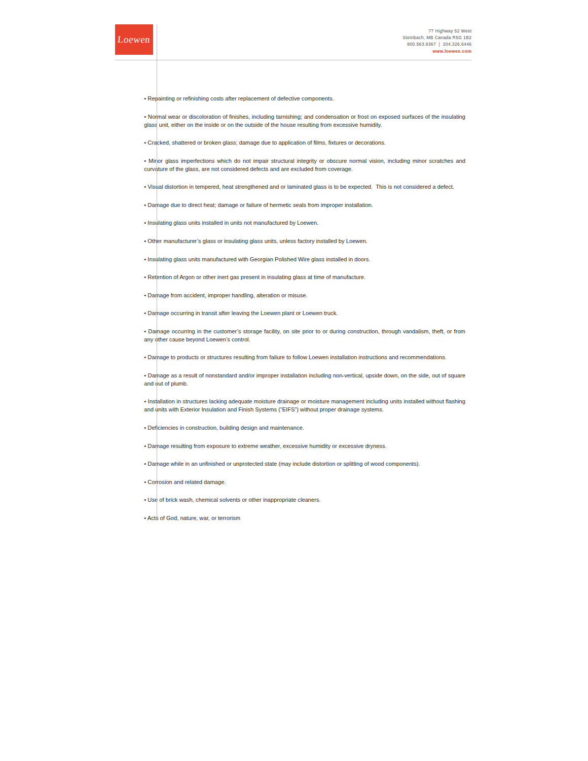Loewen
77 Highway 52 West
Steinbach, MB Canada R5G 1B2
800.563.9367 | 204.326.6446
www.loewen.com
• Repainting or refinishing costs after replacement of defective components.
• Normal wear or discoloration of finishes, including tarnishing; and condensation or frost on exposed surfaces of the insulating glass unit, either on the inside or on the outside of the house resulting from excessive humidity.
• Cracked, shattered or broken glass; damage due to application of films, fixtures or decorations.
• Minor glass imperfections which do not impair structural integrity or obscure normal vision, including minor scratches and curvature of the glass, are not considered defects and are excluded from coverage.
• Visual distortion in tempered, heat strengthened and or laminated glass is to be expected. This is not considered a defect.
• Damage due to direct heat; damage or failure of hermetic seals from improper installation.
• Insulating glass units installed in units not manufactured by Loewen.
• Other manufacturer’s glass or insulating glass units, unless factory installed by Loewen.
• Insulating glass units manufactured with Georgian Polished Wire glass installed in doors.
• Retention of Argon or other inert gas present in insulating glass at time of manufacture.
• Damage from accident, improper handling, alteration or misuse.
• Damage occurring in transit after leaving the Loewen plant or Loewen truck.
• Damage occurring in the customer’s storage facility, on site prior to or during construction, through vandalism, theft, or from any other cause beyond Loewen’s control.
• Damage to products or structures resulting from failure to follow Loewen installation instructions and recommendations.
• Damage as a result of nonstandard and/or improper installation including non-vertical, upside down, on the side, out of square and out of plumb.
• Installation in structures lacking adequate moisture drainage or moisture management including units installed without flashing and units with Exterior Insulation and Finish Systems (“EIFS”) without proper drainage systems.
• Deficiencies in construction, building design and maintenance.
• Damage resulting from exposure to extreme weather, excessive humidity or excessive dryness.
• Damage while in an unfinished or unprotected state (may include distortion or splitting of wood components).
• Corrosion and related damage.
• Use of brick wash, chemical solvents or other inappropriate cleaners.
• Acts of God, nature, war, or terrorism